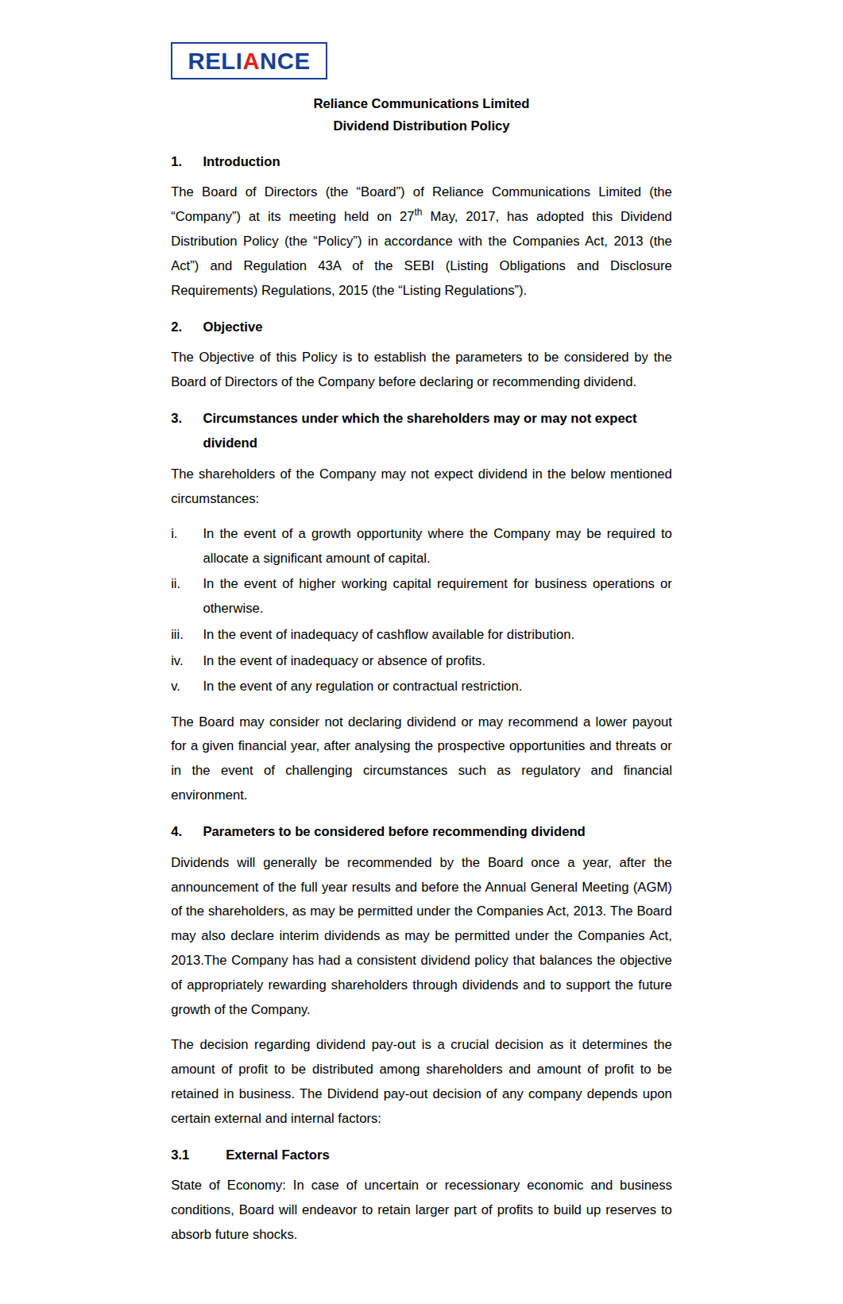RELIANCE
Reliance Communications Limited
Dividend Distribution Policy
1. Introduction
The Board of Directors (the “Board”) of Reliance Communications Limited (the “Company”) at its meeting held on 27th May, 2017, has adopted this Dividend Distribution Policy (the “Policy”) in accordance with the Companies Act, 2013 (the Act”) and Regulation 43A of the SEBI (Listing Obligations and Disclosure Requirements) Regulations, 2015 (the “Listing Regulations”).
2. Objective
The Objective of this Policy is to establish the parameters to be considered by the Board of Directors of the Company before declaring or recommending dividend.
3. Circumstances under which the shareholders may or may not expect dividend
The shareholders of the Company may not expect dividend in the below mentioned circumstances:
i. In the event of a growth opportunity where the Company may be required to allocate a significant amount of capital.
ii. In the event of higher working capital requirement for business operations or otherwise.
iii. In the event of inadequacy of cashflow available for distribution.
iv. In the event of inadequacy or absence of profits.
v. In the event of any regulation or contractual restriction.
The Board may consider not declaring dividend or may recommend a lower payout for a given financial year, after analysing the prospective opportunities and threats or in the event of challenging circumstances such as regulatory and financial environment.
4. Parameters to be considered before recommending dividend
Dividends will generally be recommended by the Board once a year, after the announcement of the full year results and before the Annual General Meeting (AGM) of the shareholders, as may be permitted under the Companies Act, 2013. The Board may also declare interim dividends as may be permitted under the Companies Act, 2013.The Company has had a consistent dividend policy that balances the objective of appropriately rewarding shareholders through dividends and to support the future growth of the Company.
The decision regarding dividend pay-out is a crucial decision as it determines the amount of profit to be distributed among shareholders and amount of profit to be retained in business. The Dividend pay-out decision of any company depends upon certain external and internal factors:
3.1 External Factors
State of Economy: In case of uncertain or recessionary economic and business conditions, Board will endeavor to retain larger part of profits to build up reserves to absorb future shocks.